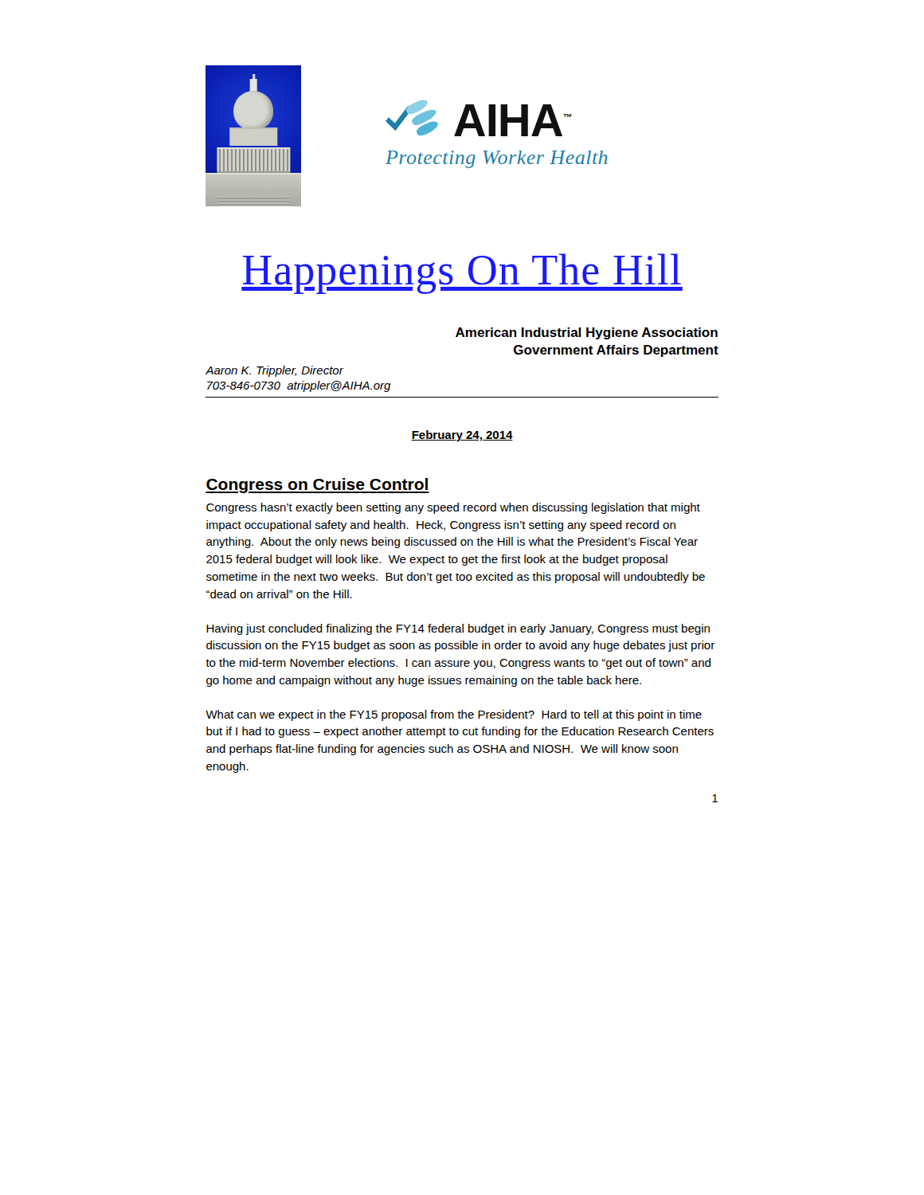AIHA™
Protecting Worker Health
Happenings On The Hill
American Industrial Hygiene Association
Government Affairs Department
Aaron K. Trippler, Director
703-846-0730 atrippler@AIHA.org
February 24, 2014
Congress on Cruise Control
Congress hasn’t exactly been setting any speed record when discussing legislation that might impact occupational safety and health. Heck, Congress isn’t setting any speed record on anything. About the only news being discussed on the Hill is what the President’s Fiscal Year 2015 federal budget will look like. We expect to get the first look at the budget proposal sometime in the next two weeks. But don’t get too excited as this proposal will undoubtedly be “dead on arrival” on the Hill.
Having just concluded finalizing the FY14 federal budget in early January, Congress must begin discussion on the FY15 budget as soon as possible in order to avoid any huge debates just prior to the mid-term November elections. I can assure you, Congress wants to “get out of town” and go home and campaign without any huge issues remaining on the table back here.
What can we expect in the FY15 proposal from the President? Hard to tell at this point in time but if I had to guess – expect another attempt to cut funding for the Education Research Centers and perhaps flat-line funding for agencies such as OSHA and NIOSH. We will know soon enough.
1